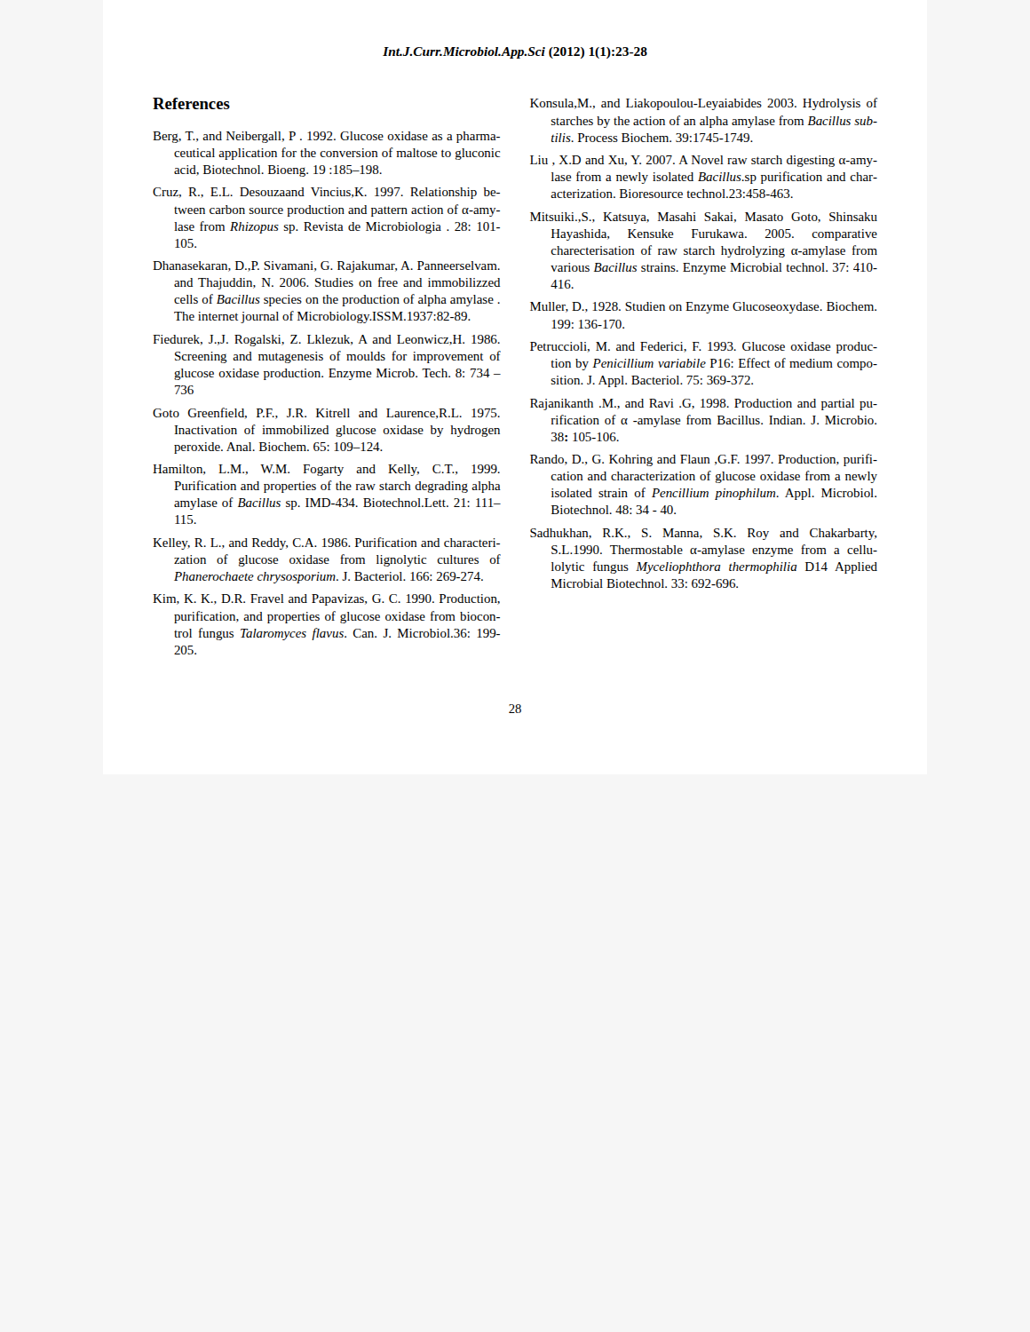Int.J.Curr.Microbiol.App.Sci (2012) 1(1):23-28
References
Berg, T., and Neibergall, P . 1992. Glucose oxidase as a pharmaceutical application for the conversion of maltose to gluconic acid, Biotechnol. Bioeng. 19 :185–198.
Cruz, R., E.L. Desouzaand Vincius,K. 1997. Relationship between carbon source production and pattern action of α-amylase from Rhizopus sp. Revista de Microbiologia . 28: 101-105.
Dhanasekaran, D.,P. Sivamani, G. Rajakumar, A. Panneerselvam. and Thajuddin, N. 2006. Studies on free and immobilizzed cells of Bacillus species on the production of alpha amylase . The internet journal of Microbiology.ISSM.1937:82-89.
Fiedurek, J.,J. Rogalski, Z. Lklezuk, A and Leonwicz,H. 1986. Screening and mutagenesis of moulds for improvement of glucose oxidase production. Enzyme Microb. Tech. 8: 734 – 736
Goto Greenfield, P.F., J.R. Kitrell and Laurence,R.L. 1975. Inactivation of immobilized glucose oxidase by hydrogen peroxide. Anal. Biochem. 65: 109–124.
Hamilton, L.M., W.M. Fogarty and Kelly, C.T., 1999. Purification and properties of the raw starch degrading alpha amylase of Bacillus sp. IMD-434. Biotechnol.Lett. 21: 111–115.
Kelley, R. L., and Reddy, C.A. 1986. Purification and characterization of glucose oxidase from lignolytic cultures of Phanerochaete chrysosporium. J. Bacteriol. 166: 269-274.
Kim, K. K., D.R. Fravel and Papavizas, G. C. 1990. Production, purification, and properties of glucose oxidase from biocontrol fungus Talaromyces flavus. Can. J. Microbiol.36: 199-205.
Konsula,M., and Liakopoulou-Leyaiabides 2003. Hydrolysis of starches by the action of an alpha amylase from Bacillus subtilis. Process Biochem. 39:1745-1749.
Liu , X.D and Xu, Y. 2007. A Novel raw starch digesting α-amylase from a newly isolated Bacillus.sp purification and characterization. Bioresource technol.23:458-463.
Mitsuiki.,S., Katsuya, Masahi Sakai, Masato Goto, Shinsaku Hayashida, Kensuke Furukawa. 2005. comparative charecterisation of raw starch hydrolyzing α-amylase from various Bacillus strains. Enzyme Microbial technol. 37: 410-416.
Muller, D., 1928. Studien on Enzyme Glucoseoxydase. Biochem. 199: 136-170.
Petruccioli, M. and Federici, F. 1993. Glucose oxidase production by Penicillium variabile P16: Effect of medium composition. J. Appl. Bacteriol. 75: 369-372.
Rajanikanth .M., and Ravi .G, 1998. Production and partial purification of α -amylase from Bacillus. Indian. J. Microbio. 38: 105-106.
Rando, D., G. Kohring and Flaun ,G.F. 1997. Production, purification and characterization of glucose oxidase from a newly isolated strain of Pencillium pinophilum. Appl. Microbiol. Biotechnol. 48: 34 - 40.
Sadhukhan, R.K., S. Manna, S.K. Roy and Chakarbarty, S.L.1990. Thermostable α-amylase enzyme from a cellulolytic fungus Myceliophthora thermophilia D14 Applied Microbial Biotechnol. 33: 692-696.
28